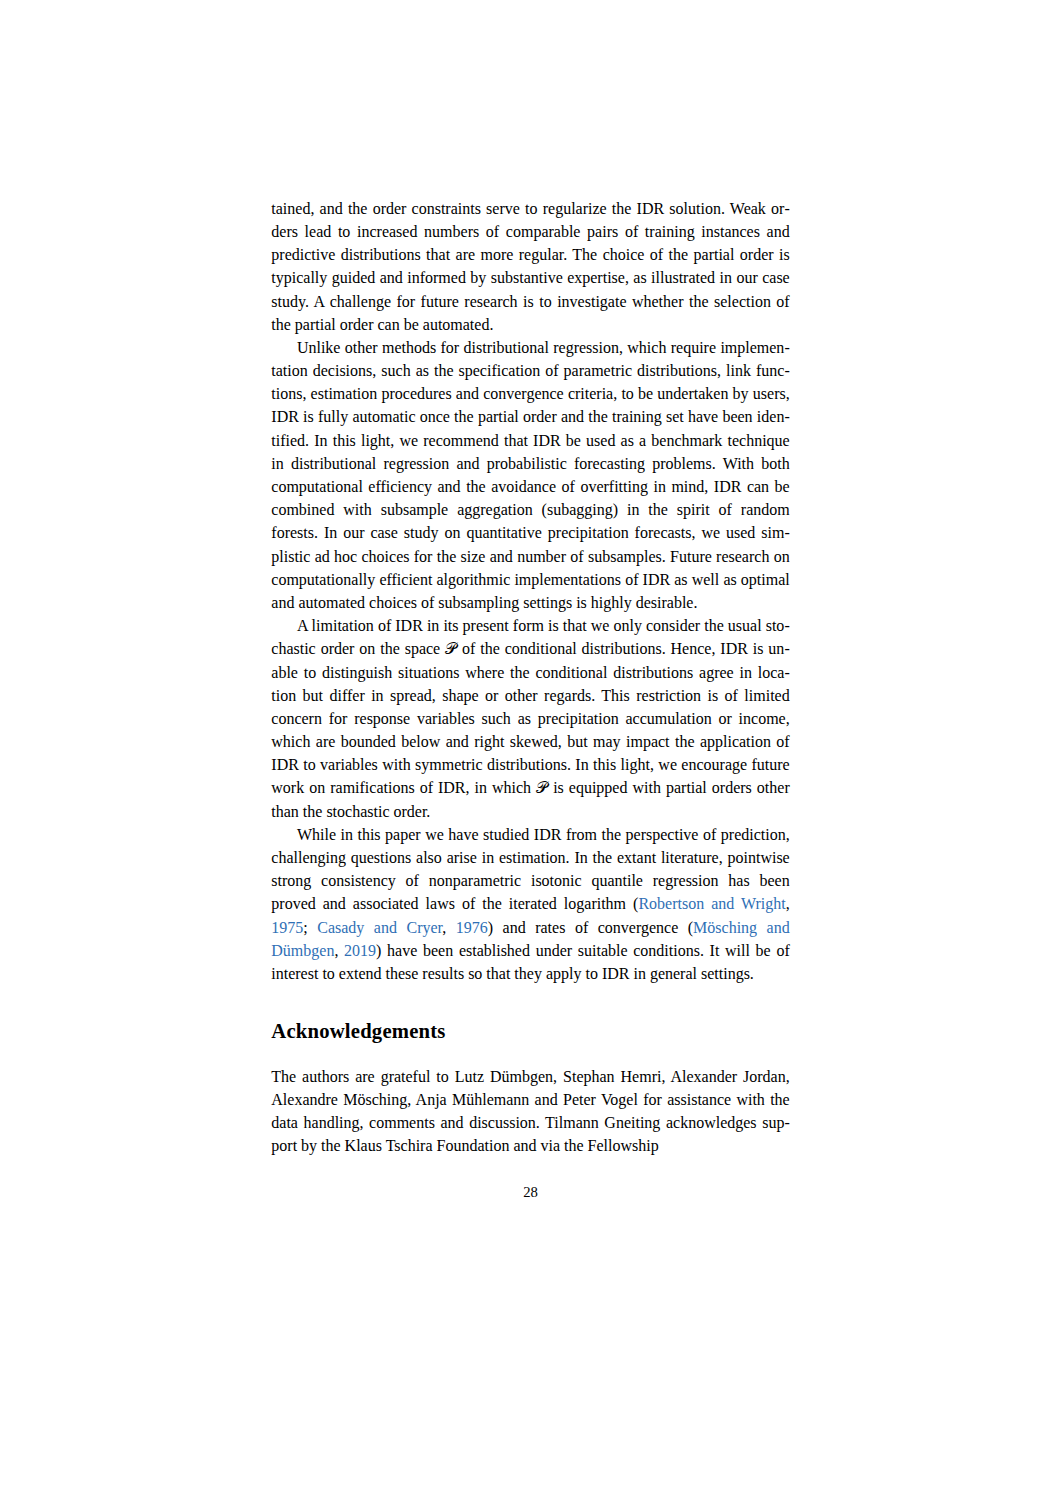tained, and the order constraints serve to regularize the IDR solution. Weak orders lead to increased numbers of comparable pairs of training instances and predictive distributions that are more regular. The choice of the partial order is typically guided and informed by substantive expertise, as illustrated in our case study. A challenge for future research is to investigate whether the selection of the partial order can be automated.
Unlike other methods for distributional regression, which require implementation decisions, such as the specification of parametric distributions, link functions, estimation procedures and convergence criteria, to be undertaken by users, IDR is fully automatic once the partial order and the training set have been identified. In this light, we recommend that IDR be used as a benchmark technique in distributional regression and probabilistic forecasting problems. With both computational efficiency and the avoidance of overfitting in mind, IDR can be combined with subsample aggregation (subagging) in the spirit of random forests. In our case study on quantitative precipitation forecasts, we used simplistic ad hoc choices for the size and number of subsamples. Future research on computationally efficient algorithmic implementations of IDR as well as optimal and automated choices of subsampling settings is highly desirable.
A limitation of IDR in its present form is that we only consider the usual stochastic order on the space 𝒫 of the conditional distributions. Hence, IDR is unable to distinguish situations where the conditional distributions agree in location but differ in spread, shape or other regards. This restriction is of limited concern for response variables such as precipitation accumulation or income, which are bounded below and right skewed, but may impact the application of IDR to variables with symmetric distributions. In this light, we encourage future work on ramifications of IDR, in which 𝒫 is equipped with partial orders other than the stochastic order.
While in this paper we have studied IDR from the perspective of prediction, challenging questions also arise in estimation. In the extant literature, pointwise strong consistency of nonparametric isotonic quantile regression has been proved and associated laws of the iterated logarithm (Robertson and Wright, 1975; Casady and Cryer, 1976) and rates of convergence (Mösching and Dümbgen, 2019) have been established under suitable conditions. It will be of interest to extend these results so that they apply to IDR in general settings.
Acknowledgements
The authors are grateful to Lutz Dümbgen, Stephan Hemri, Alexander Jordan, Alexandre Mösching, Anja Mühlemann and Peter Vogel for assistance with the data handling, comments and discussion. Tilmann Gneiting acknowledges support by the Klaus Tschira Foundation and via the Fellowship
28